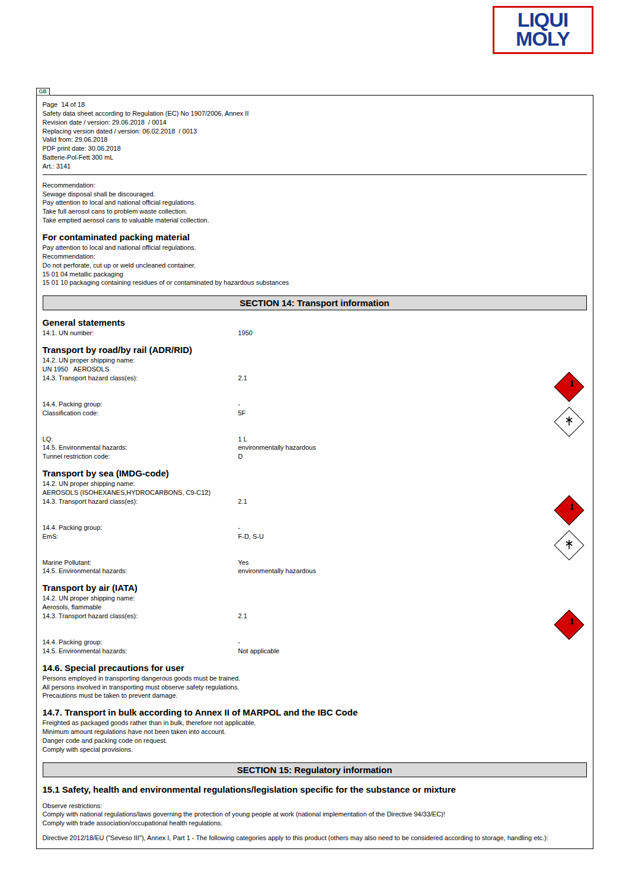LIQUI
MOLY
GB
Page 14 of 18
Safety data sheet according to Regulation (EC) No 1907/2006, Annex II
Revision date / version: 29.06.2018 / 0014
Replacing version dated / version: 06.02.2018 / 0013
Valid from: 29.06.2018
PDF print date: 30.06.2018
Batterie-Pol-Fett 300 mL
Art.: 3141
Recommendation:
Sewage disposal shall be discouraged.
Pay attention to local and national official regulations.
Take full aerosol cans to problem waste collection.
Take emptied aerosol cans to valuable material collection.
For contaminated packing material
Pay attention to local and national official regulations.
Recommendation:
Do not perforate, cut up or weld uncleaned container.
15 01 04 metallic packaging
15 01 10 packaging containing residues of or contaminated by hazardous substances
SECTION 14: Transport information
General statements
14.1. UN number:
1950
Transport by road/by rail (ADR/RID)
14.2. UN proper shipping name:
UN 1950 AEROSOLS
14.3. Transport hazard class(es):
2.1
14.4. Packing group:
-
Classification code:
5F
LQ:
1 L
14.5. Environmental hazards:
environmentally hazardous
Tunnel restriction code:
D
Transport by sea (IMDG-code)
14.2. UN proper shipping name:
AEROSOLS (ISOHEXANES,HYDROCARBONS, C9-C12)
14.3. Transport hazard class(es):
2.1
14.4. Packing group:
-
EmS:
F-D, S-U
Marine Pollutant:
Yes
14.5. Environmental hazards:
environmentally hazardous
Transport by air (IATA)
14.2. UN proper shipping name:
Aerosols, flammable
14.3. Transport hazard class(es):
2.1
14.4. Packing group:
-
14.5. Environmental hazards:
Not applicable
14.6. Special precautions for user
Persons employed in transporting dangerous goods must be trained.
All persons involved in transporting must observe safety regulations.
Precautions must be taken to prevent damage.
14.7. Transport in bulk according to Annex II of MARPOL and the IBC Code
Freighted as packaged goods rather than in bulk, therefore not applicable.
Minimum amount regulations have not been taken into account.
Danger code and packing code on request.
Comply with special provisions.
SECTION 15: Regulatory information
15.1 Safety, health and environmental regulations/legislation specific for the substance or mixture
Observe restrictions:
Comply with national regulations/laws governing the protection of young people at work (national implementation of the Directive 94/33/EC)!
Comply with trade association/occupational health regulations.
Directive 2012/18/EU ("Seveso III"), Annex I, Part 1 - The following categories apply to this product (others may also need to be considered according to storage, handling etc.):